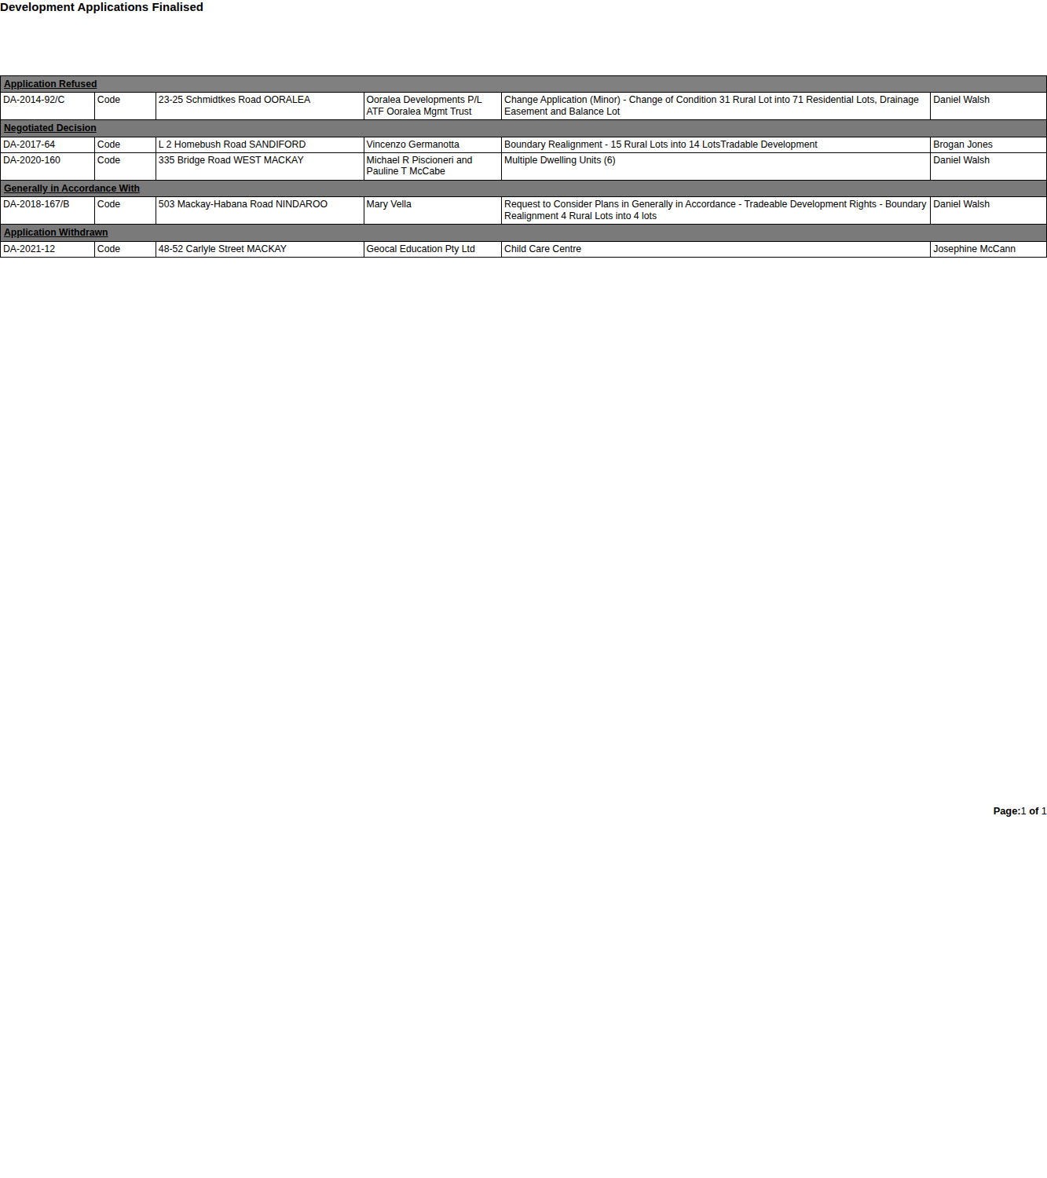Development Applications Finalised
| Application Refused |
| DA-2014-92/C | Code | 23-25 Schmidtkes Road OORALEA | Ooralea Developments P/L ATF Ooralea Mgmt Trust | Change Application (Minor) - Change of Condition 31 Rural Lot into 71 Residential Lots, Drainage Easement and Balance Lot | Daniel Walsh |
| Negotiated Decision |
| DA-2017-64 | Code | L 2 Homebush Road SANDIFORD | Vincenzo Germanotta | Boundary Realignment - 15 Rural Lots into 14 LotsTradable Development | Brogan Jones |
| DA-2020-160 | Code | 335 Bridge Road WEST MACKAY | Michael R Piscioneri and Pauline T McCabe | Multiple Dwelling Units (6) | Daniel Walsh |
| Generally in Accordance With |
| DA-2018-167/B | Code | 503 Mackay-Habana Road NINDAROO | Mary Vella | Request to Consider Plans in Generally in Accordance - Tradeable Development Rights - Boundary Realignment 4 Rural Lots into 4 lots | Daniel Walsh |
| Application Withdrawn |
| DA-2021-12 | Code | 48-52 Carlyle Street MACKAY | Geocal Education Pty Ltd | Child Care Centre | Josephine McCann |
Page: 1 of 1